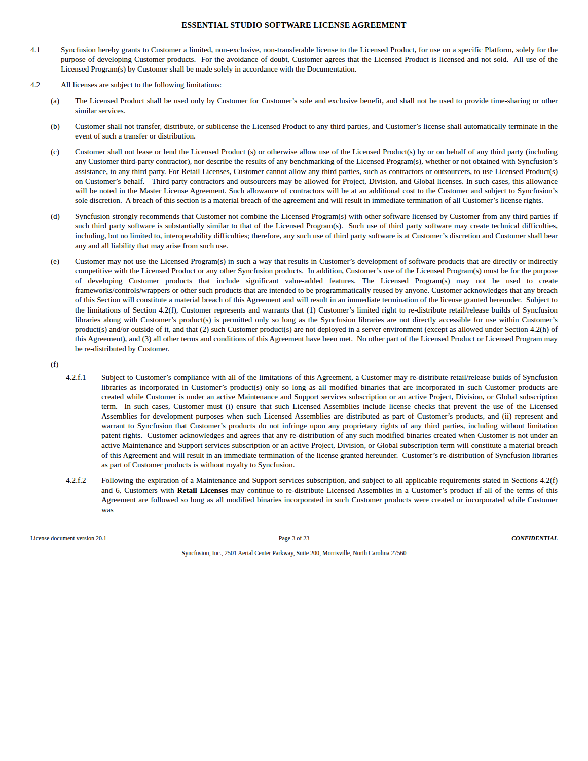ESSENTIAL STUDIO SOFTWARE LICENSE AGREEMENT
4.1
Syncfusion hereby grants to Customer a limited, non-exclusive, non-transferable license to the Licensed Product, for use on a specific Platform, solely for the purpose of developing Customer products. For the avoidance of doubt, Customer agrees that the Licensed Product is licensed and not sold. All use of the Licensed Program(s) by Customer shall be made solely in accordance with the Documentation.
4.2
All licenses are subject to the following limitations:
(a)
The Licensed Product shall be used only by Customer for Customer’s sole and exclusive benefit, and shall not be used to provide time-sharing or other similar services.
(b)
Customer shall not transfer, distribute, or sublicense the Licensed Product to any third parties, and Customer’s license shall automatically terminate in the event of such a transfer or distribution.
(c)
Customer shall not lease or lend the Licensed Product (s) or otherwise allow use of the Licensed Product(s) by or on behalf of any third party (including any Customer third-party contractor), nor describe the results of any benchmarking of the Licensed Program(s), whether or not obtained with Syncfusion’s assistance, to any third party. For Retail Licenses, Customer cannot allow any third parties, such as contractors or outsourcers, to use Licensed Product(s) on Customer’s behalf. Third party contractors and outsourcers may be allowed for Project, Division, and Global licenses. In such cases, this allowance will be noted in the Master License Agreement. Such allowance of contractors will be at an additional cost to the Customer and subject to Syncfusion’s sole discretion. A breach of this section is a material breach of the agreement and will result in immediate termination of all Customer’s license rights.
(d)
Syncfusion strongly recommends that Customer not combine the Licensed Program(s) with other software licensed by Customer from any third parties if such third party software is substantially similar to that of the Licensed Program(s). Such use of third party software may create technical difficulties, including, but no limited to, interoperability difficulties; therefore, any such use of third party software is at Customer’s discretion and Customer shall bear any and all liability that may arise from such use.
(e)
Customer may not use the Licensed Program(s) in such a way that results in Customer’s development of software products that are directly or indirectly competitive with the Licensed Product or any other Syncfusion products. In addition, Customer’s use of the Licensed Program(s) must be for the purpose of developing Customer products that include significant value-added features. The Licensed Program(s) may not be used to create frameworks/controls/wrappers or other such products that are intended to be programmatically reused by anyone. Customer acknowledges that any breach of this Section will constitute a material breach of this Agreement and will result in an immediate termination of the license granted hereunder. Subject to the limitations of Section 4.2(f), Customer represents and warrants that (1) Customer’s limited right to re-distribute retail/release builds of Syncfusion libraries along with Customer’s product(s) is permitted only so long as the Syncfusion libraries are not directly accessible for use within Customer’s product(s) and/or outside of it, and that (2) such Customer product(s) are not deployed in a server environment (except as allowed under Section 4.2(h) of this Agreement), and (3) all other terms and conditions of this Agreement have been met. No other part of the Licensed Product or Licensed Program may be re-distributed by Customer.
(f)
4.2.f.1
Subject to Customer’s compliance with all of the limitations of this Agreement, a Customer may re-distribute retail/release builds of Syncfusion libraries as incorporated in Customer’s product(s) only so long as all modified binaries that are incorporated in such Customer products are created while Customer is under an active Maintenance and Support services subscription or an active Project, Division, or Global subscription term. In such cases, Customer must (i) ensure that such Licensed Assemblies include license checks that prevent the use of the Licensed Assemblies for development purposes when such Licensed Assemblies are distributed as part of Customer’s products, and (ii) represent and warrant to Syncfusion that Customer’s products do not infringe upon any proprietary rights of any third parties, including without limitation patent rights. Customer acknowledges and agrees that any re-distribution of any such modified binaries created when Customer is not under an active Maintenance and Support services subscription or an active Project, Division, or Global subscription term will constitute a material breach of this Agreement and will result in an immediate termination of the license granted hereunder. Customer’s re-distribution of Syncfusion libraries as part of Customer products is without royalty to Syncfusion.
4.2.f.2
Following the expiration of a Maintenance and Support services subscription, and subject to all applicable requirements stated in Sections 4.2(f) and 6, Customers with Retail Licenses may continue to re-distribute Licensed Assemblies in a Customer’s product if all of the terms of this Agreement are followed so long as all modified binaries incorporated in such Customer products were created or incorporated while Customer was
License document version 20.1
Page 3 of 23
CONFIDENTIAL
Syncfusion, Inc., 2501 Aerial Center Parkway, Suite 200, Morrisville, North Carolina 27560